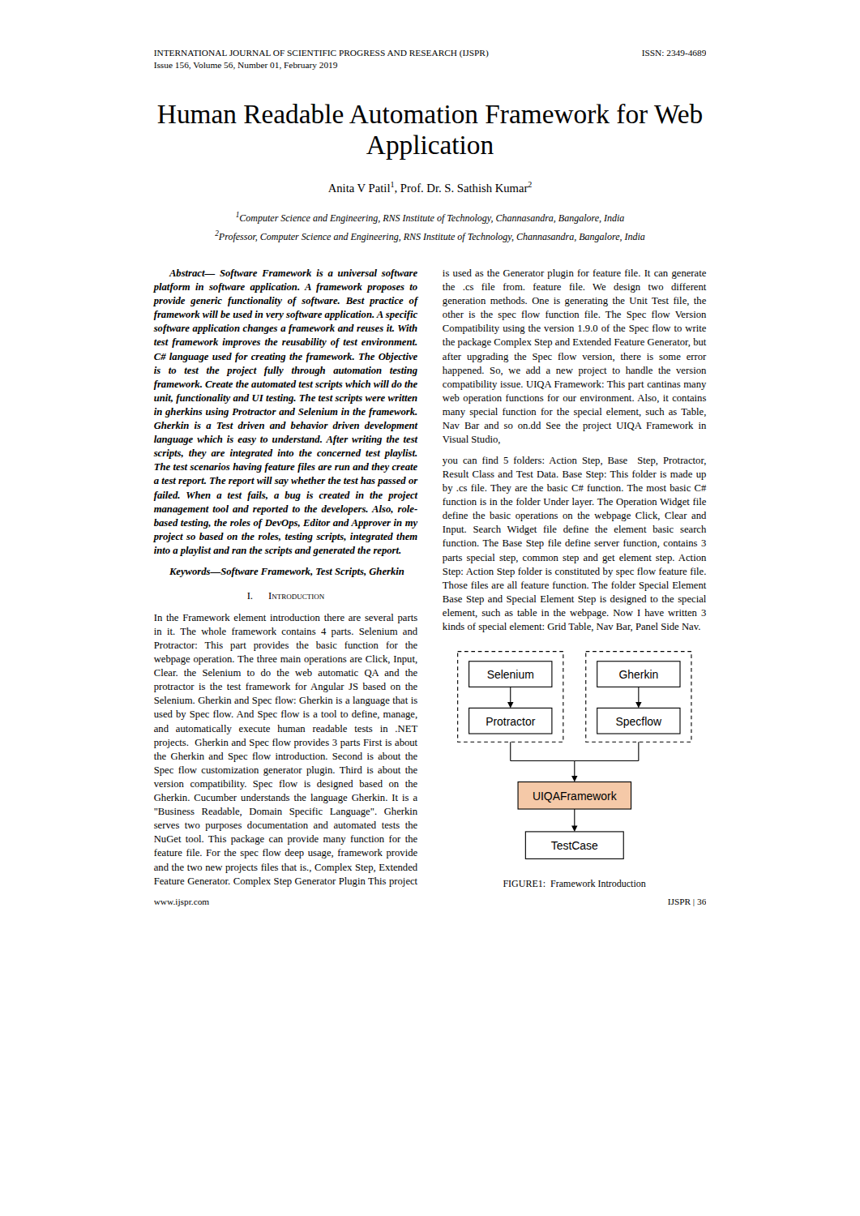INTERNATIONAL JOURNAL OF SCIENTIFIC PROGRESS AND RESEARCH (IJSPR)
Issue 156, Volume 56, Number 01, February 2019
ISSN: 2349-4689
Human Readable Automation Framework for Web Application
Anita V Patil1, Prof. Dr. S. Sathish Kumar2
1Computer Science and Engineering, RNS Institute of Technology, Channasandra, Bangalore, India
2Professor, Computer Science and Engineering, RNS Institute of Technology, Channasandra, Bangalore, India
Abstract— Software Framework is a universal software platform in software application. A framework proposes to provide generic functionality of software. Best practice of framework will be used in very software application. A specific software application changes a framework and reuses it. With test framework improves the reusability of test environment. C# language used for creating the framework. The Objective is to test the project fully through automation testing framework. Create the automated test scripts which will do the unit, functionality and UI testing. The test scripts were written in gherkins using Protractor and Selenium in the framework. Gherkin is a Test driven and behavior driven development language which is easy to understand. After writing the test scripts, they are integrated into the concerned test playlist. The test scenarios having feature files are run and they create a test report. The report will say whether the test has passed or failed. When a test fails, a bug is created in the project management tool and reported to the developers. Also, role-based testing, the roles of DevOps, Editor and Approver in my project so based on the roles, testing scripts, integrated them into a playlist and ran the scripts and generated the report.
Keywords—Software Framework, Test Scripts, Gherkin
I. Introduction
In the Framework element introduction there are several parts in it. The whole framework contains 4 parts. Selenium and Protractor: This part provides the basic function for the webpage operation. The three main operations are Click, Input, Clear. the Selenium to do the web automatic QA and the protractor is the test framework for Angular JS based on the Selenium. Gherkin and Spec flow: Gherkin is a language that is used by Spec flow. And Spec flow is a tool to define, manage, and automatically execute human readable tests in .NET projects. Gherkin and Spec flow provides 3 parts First is about the Gherkin and Spec flow introduction. Second is about the Spec flow customization generator plugin. Third is about the version compatibility. Spec flow is designed based on the Gherkin. Cucumber understands the language Gherkin. It is a "Business Readable, Domain Specific Language". Gherkin serves two purposes documentation and automated tests the NuGet tool. This package can provide many function for the feature file. For the spec flow deep usage, framework provide and the two new projects files that is., Complex Step, Extended Feature Generator. Complex Step Generator Plugin This project is used as the Generator plugin for feature file. It can generate the .cs file from. feature file. We design two different generation methods. One is generating the Unit Test file, the other is the spec flow function file. The Spec flow Version Compatibility using the version 1.9.0 of the Spec flow to write the package Complex Step and Extended Feature Generator, but after upgrading the Spec flow version, there is some error happened. So, we add a new project to handle the version compatibility issue. UIQA Framework: This part cantinas many web operation functions for our environment. Also, it contains many special function for the special element, such as Table, Nav Bar and so on.dd See the project UIQA Framework in Visual Studio,
you can find 5 folders: Action Step, Base Step, Protractor, Result Class and Test Data. Base Step: This folder is made up by .cs file. They are the basic C# function. The most basic C# function is in the folder Under layer. The Operation Widget file define the basic operations on the webpage Click, Clear and Input. Search Widget file define the element basic search function. The Base Step file define server function, contains 3 parts special step, common step and get element step. Action Step: Action Step folder is constituted by spec flow feature file. Those files are all feature function. The folder Special Element Base Step and Special Element Step is designed to the special element, such as table in the webpage. Now I have written 3 kinds of special element: Grid Table, Nav Bar, Panel Side Nav.
Selenium Gherkin Protractor Specflow UIQAFramework TestCase
FIGURE1: Framework Introduction
www.ijspr.com
IJSPR | 36